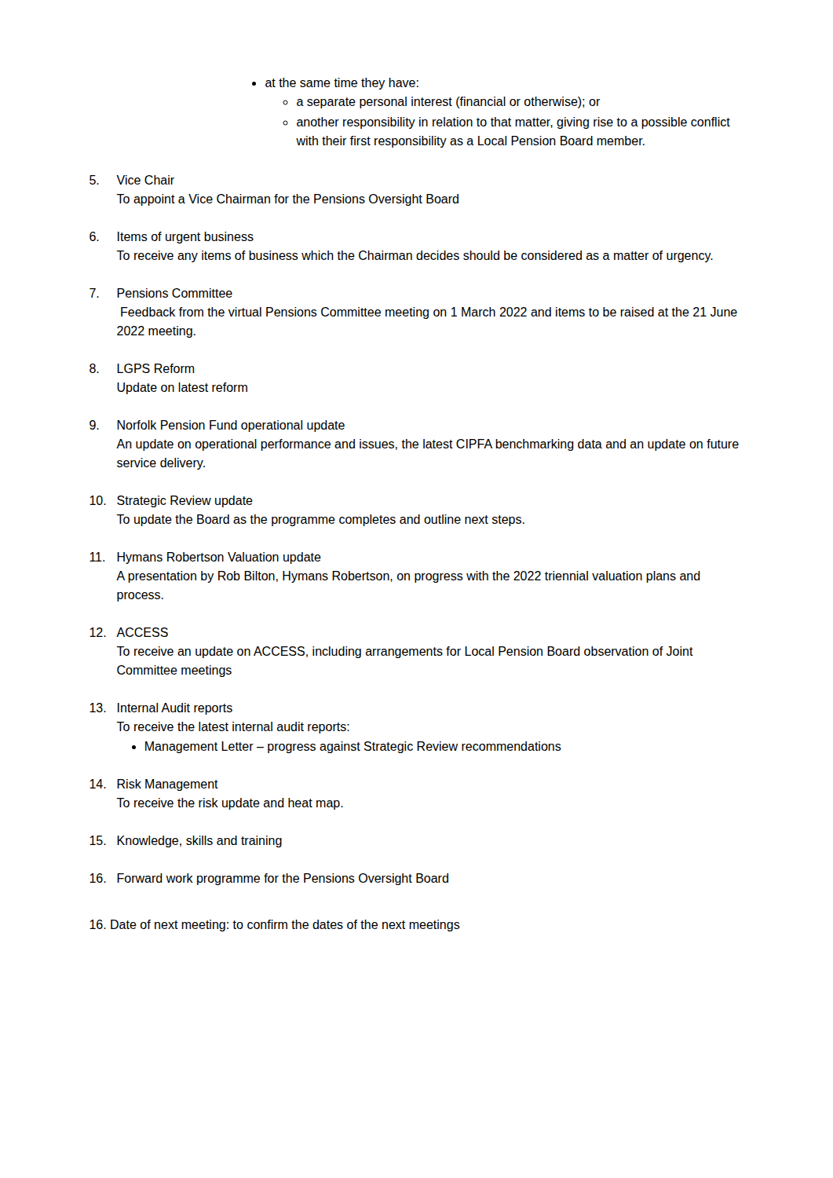at the same time they have:
a separate personal interest (financial or otherwise); or
another responsibility in relation to that matter, giving rise to a possible conflict with their first responsibility as a Local Pension Board member.
Vice Chair To appoint a Vice Chairman for the Pensions Oversight Board
Items of urgent business To receive any items of business which the Chairman decides should be considered as a matter of urgency.
Pensions Committee Feedback from the virtual Pensions Committee meeting on 1 March 2022 and items to be raised at the 21 June 2022 meeting.
LGPS Reform Update on latest reform
Norfolk Pension Fund operational update An update on operational performance and issues, the latest CIPFA benchmarking data and an update on future service delivery.
Strategic Review update To update the Board as the programme completes and outline next steps.
Hymans Robertson Valuation update A presentation by Rob Bilton, Hymans Robertson, on progress with the 2022 triennial valuation plans and process.
ACCESS To receive an update on ACCESS, including arrangements for Local Pension Board observation of Joint Committee meetings
Internal Audit reports To receive the latest internal audit reports:
Management Letter – progress against Strategic Review recommendations
Risk Management To receive the risk update and heat map.
Knowledge, skills and training
Forward work programme for the Pensions Oversight Board
16. Date of next meeting: to confirm the dates of the next meetings